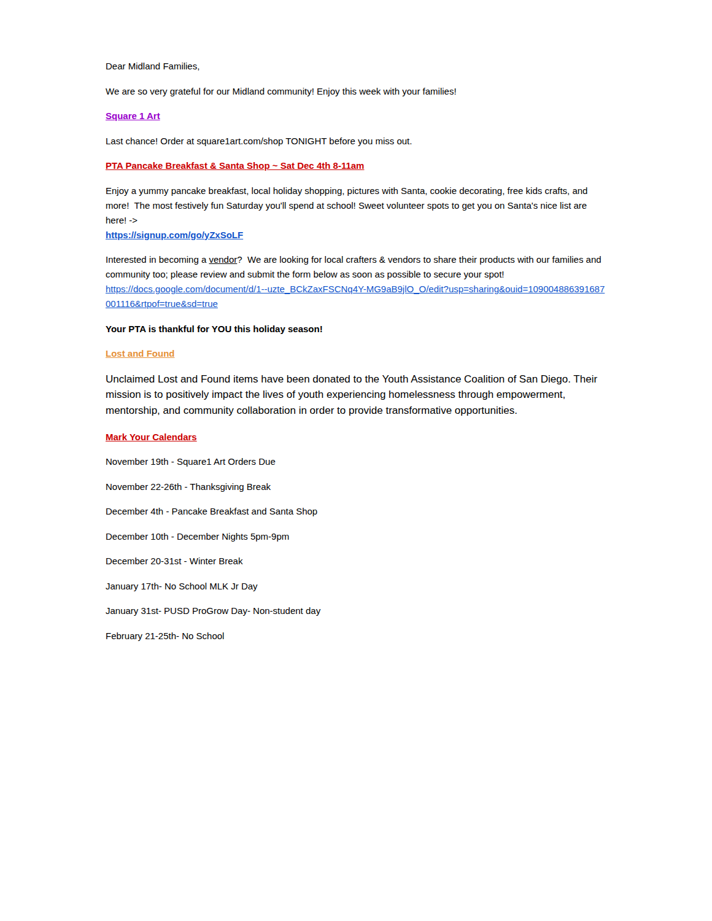Dear Midland Families,
We are so very grateful for our Midland community! Enjoy this week with your families!
Square 1 Art
Last chance! Order at square1art.com/shop TONIGHT before you miss out.
PTA Pancake Breakfast & Santa Shop ~ Sat Dec 4th 8-11am
Enjoy a yummy pancake breakfast, local holiday shopping, pictures with Santa, cookie decorating, free kids crafts, and more! The most festively fun Saturday you'll spend at school! Sweet volunteer spots to get you on Santa's nice list are here! ->
https://signup.com/go/yZxSoLF
Interested in becoming a vendor? We are looking for local crafters & vendors to share their products with our families and community too; please review and submit the form below as soon as possible to secure your spot!
https://docs.google.com/document/d/1--uzte_BCkZaxFSCNq4Y-MG9aB9jlO_O/edit?usp=sharing&ouid=109004886391687001116&rtpof=true&sd=true
Your PTA is thankful for YOU this holiday season!
Lost and Found
Unclaimed Lost and Found items have been donated to the Youth Assistance Coalition of San Diego. Their mission is to positively impact the lives of youth experiencing homelessness through empowerment, mentorship, and community collaboration in order to provide transformative opportunities.
Mark Your Calendars
November 19th - Square1 Art Orders Due
November 22-26th - Thanksgiving Break
December 4th - Pancake Breakfast and Santa Shop
December 10th - December Nights 5pm-9pm
December 20-31st - Winter Break
January 17th- No School MLK Jr Day
January 31st- PUSD ProGrow Day- Non-student day
February 21-25th- No School